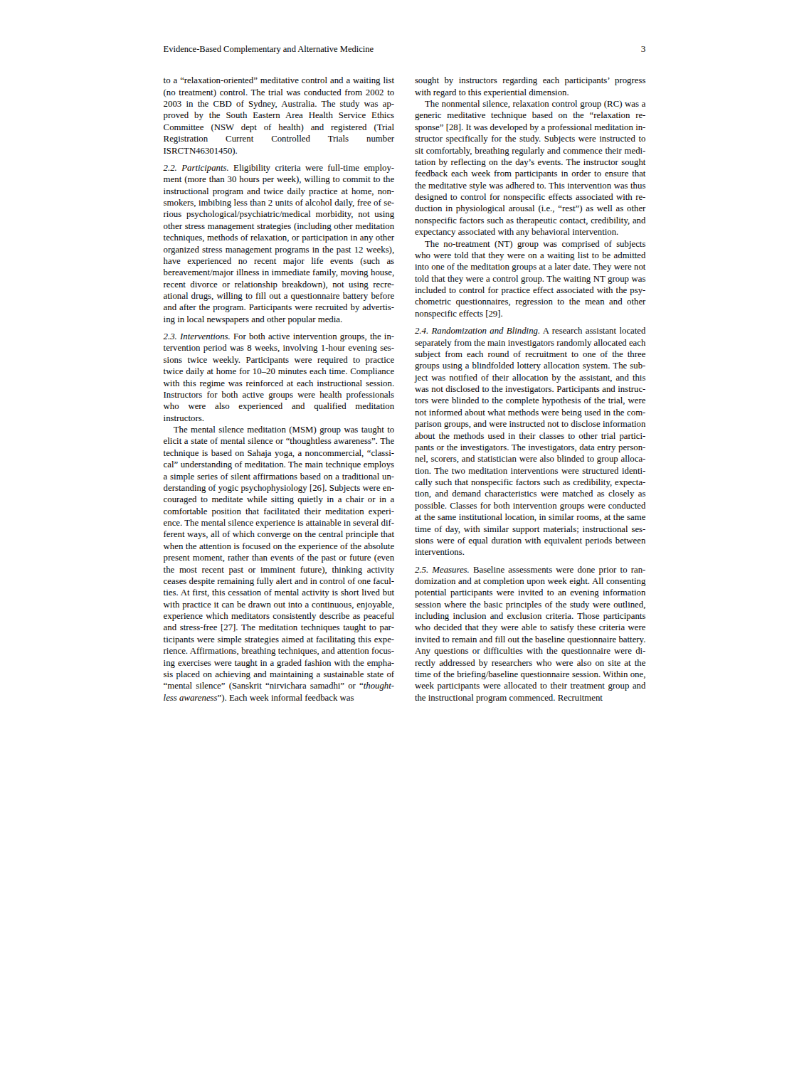Evidence-Based Complementary and Alternative Medicine 3
to a “relaxation-oriented” meditative control and a waiting list (no treatment) control. The trial was conducted from 2002 to 2003 in the CBD of Sydney, Australia. The study was approved by the South Eastern Area Health Service Ethics Committee (NSW dept of health) and registered (Trial Registration Current Controlled Trials number ISRCTN46301450).
2.2. Participants. Eligibility criteria were full-time employment (more than 30 hours per week), willing to commit to the instructional program and twice daily practice at home, nonsmokers, imbibing less than 2 units of alcohol daily, free of serious psychological/psychiatric/medical morbidity, not using other stress management strategies (including other meditation techniques, methods of relaxation, or participation in any other organized stress management programs in the past 12 weeks), have experienced no recent major life events (such as bereavement/major illness in immediate family, moving house, recent divorce or relationship breakdown), not using recreational drugs, willing to fill out a questionnaire battery before and after the program. Participants were recruited by advertising in local newspapers and other popular media.
2.3. Interventions. For both active intervention groups, the intervention period was 8 weeks, involving 1-hour evening sessions twice weekly. Participants were required to practice twice daily at home for 10–20 minutes each time. Compliance with this regime was reinforced at each instructional session. Instructors for both active groups were health professionals who were also experienced and qualified meditation instructors.
The mental silence meditation (MSM) group was taught to elicit a state of mental silence or “thoughtless awareness”. The technique is based on Sahaja yoga, a noncommercial, “classical” understanding of meditation. The main technique employs a simple series of silent affirmations based on a traditional understanding of yogic psychophysiology [26]. Subjects were encouraged to meditate while sitting quietly in a chair or in a comfortable position that facilitated their meditation experience. The mental silence experience is attainable in several different ways, all of which converge on the central principle that when the attention is focused on the experience of the absolute present moment, rather than events of the past or future (even the most recent past or imminent future), thinking activity ceases despite remaining fully alert and in control of one faculties. At first, this cessation of mental activity is short lived but with practice it can be drawn out into a continuous, enjoyable, experience which meditators consistently describe as peaceful and stress-free [27]. The meditation techniques taught to participants were simple strategies aimed at facilitating this experience. Affirmations, breathing techniques, and attention focusing exercises were taught in a graded fashion with the emphasis placed on achieving and maintaining a sustainable state of “mental silence” (Sanskrit “nirvichara samadhi” or “thoughtless awareness”). Each week informal feedback was
sought by instructors regarding each participants’ progress with regard to this experiential dimension.
The nonmental silence, relaxation control group (RC) was a generic meditative technique based on the “relaxation response” [28]. It was developed by a professional meditation instructor specifically for the study. Subjects were instructed to sit comfortably, breathing regularly and commence their meditation by reflecting on the day’s events. The instructor sought feedback each week from participants in order to ensure that the meditative style was adhered to. This intervention was thus designed to control for nonspecific effects associated with reduction in physiological arousal (i.e., “rest”) as well as other nonspecific factors such as therapeutic contact, credibility, and expectancy associated with any behavioral intervention.
The no-treatment (NT) group was comprised of subjects who were told that they were on a waiting list to be admitted into one of the meditation groups at a later date. They were not told that they were a control group. The waiting NT group was included to control for practice effect associated with the psychometric questionnaires, regression to the mean and other nonspecific effects [29].
2.4. Randomization and Blinding. A research assistant located separately from the main investigators randomly allocated each subject from each round of recruitment to one of the three groups using a blindfolded lottery allocation system. The subject was notified of their allocation by the assistant, and this was not disclosed to the investigators. Participants and instructors were blinded to the complete hypothesis of the trial, were not informed about what methods were being used in the comparison groups, and were instructed not to disclose information about the methods used in their classes to other trial participants or the investigators. The investigators, data entry personnel, scorers, and statistician were also blinded to group allocation. The two meditation interventions were structured identically such that nonspecific factors such as credibility, expectation, and demand characteristics were matched as closely as possible. Classes for both intervention groups were conducted at the same institutional location, in similar rooms, at the same time of day, with similar support materials; instructional sessions were of equal duration with equivalent periods between interventions.
2.5. Measures. Baseline assessments were done prior to randomization and at completion upon week eight. All consenting potential participants were invited to an evening information session where the basic principles of the study were outlined, including inclusion and exclusion criteria. Those participants who decided that they were able to satisfy these criteria were invited to remain and fill out the baseline questionnaire battery. Any questions or difficulties with the questionnaire were directly addressed by researchers who were also on site at the time of the briefing/baseline questionnaire session. Within one, week participants were allocated to their treatment group and the instructional program commenced. Recruitment